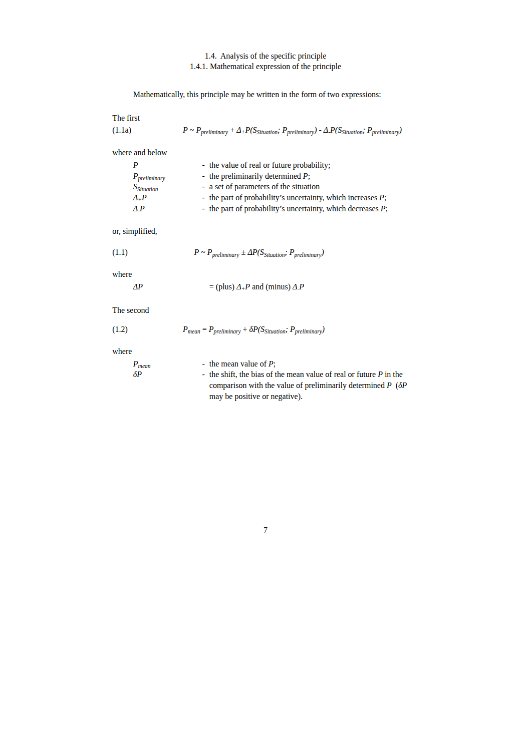1.4. Analysis of the specific principle
1.4.1. Mathematical expression of the principle
Mathematically, this principle may be written in the form of two expressions:
The first
(1.1a)
P ~ Ppreliminary + Δ+P(SSituation; Ppreliminary) - Δ-P(SSituation; Ppreliminary)
where and below
| P | - | the value of real or future probability; |
| P preliminary | - | the preliminarily determined P ; |
| S Situation | - | a set of parameters of the situation |
| Δ + P | - | the part of probability’s uncertainty, which increases P ; |
| Δ - P | - | the part of probability’s uncertainty, which decreases P ; |
or, simplified,
(1.1)
P ~ Ppreliminary ± ΔP(SSituation; Ppreliminary)
where
| ΔP | | = (plus) Δ + P and (minus) Δ - P |
The second
(1.2)
Pmean = Ppreliminary + δP(SSituation; Ppreliminary)
where
| P mean | - | the mean value of P ; |
| δP | - | the shift, the bias of the mean value of real or future P in the comparison with the value of preliminarily determined P ( δP may be positive or negative). |
7